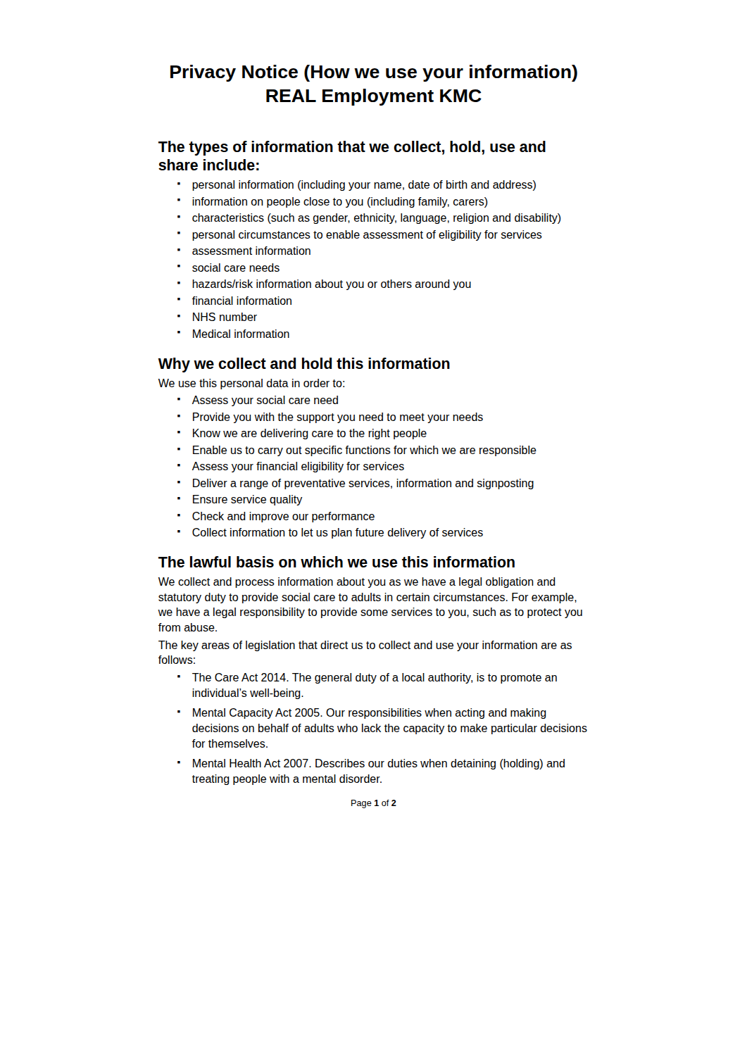Privacy Notice (How we use your information)
REAL Employment KMC
The types of information that we collect, hold, use and share include:
personal information (including your name, date of birth and address)
information on people close to you (including family, carers)
characteristics (such as gender, ethnicity, language, religion and disability)
personal circumstances to enable assessment of eligibility for services
assessment information
social care needs
hazards/risk information about you or others around you
financial information
NHS number
Medical information
Why we collect and hold this information
We use this personal data in order to:
Assess your social care need
Provide you with the support you need to meet your needs
Know we are delivering care to the right people
Enable us to carry out specific functions for which we are responsible
Assess your financial eligibility for services
Deliver a range of preventative services, information and signposting
Ensure service quality
Check and improve our performance
Collect information to let us plan future delivery of services
The lawful basis on which we use this information
We collect and process information about you as we have a legal obligation and statutory duty to provide social care to adults in certain circumstances. For example, we have a legal responsibility to provide some services to you, such as to protect you from abuse.
The key areas of legislation that direct us to collect and use your information are as follows:
The Care Act 2014. The general duty of a local authority, is to promote an individual’s well-being.
Mental Capacity Act 2005. Our responsibilities when acting and making decisions on behalf of adults who lack the capacity to make particular decisions for themselves.
Mental Health Act 2007. Describes our duties when detaining (holding) and treating people with a mental disorder.
Page 1 of 2